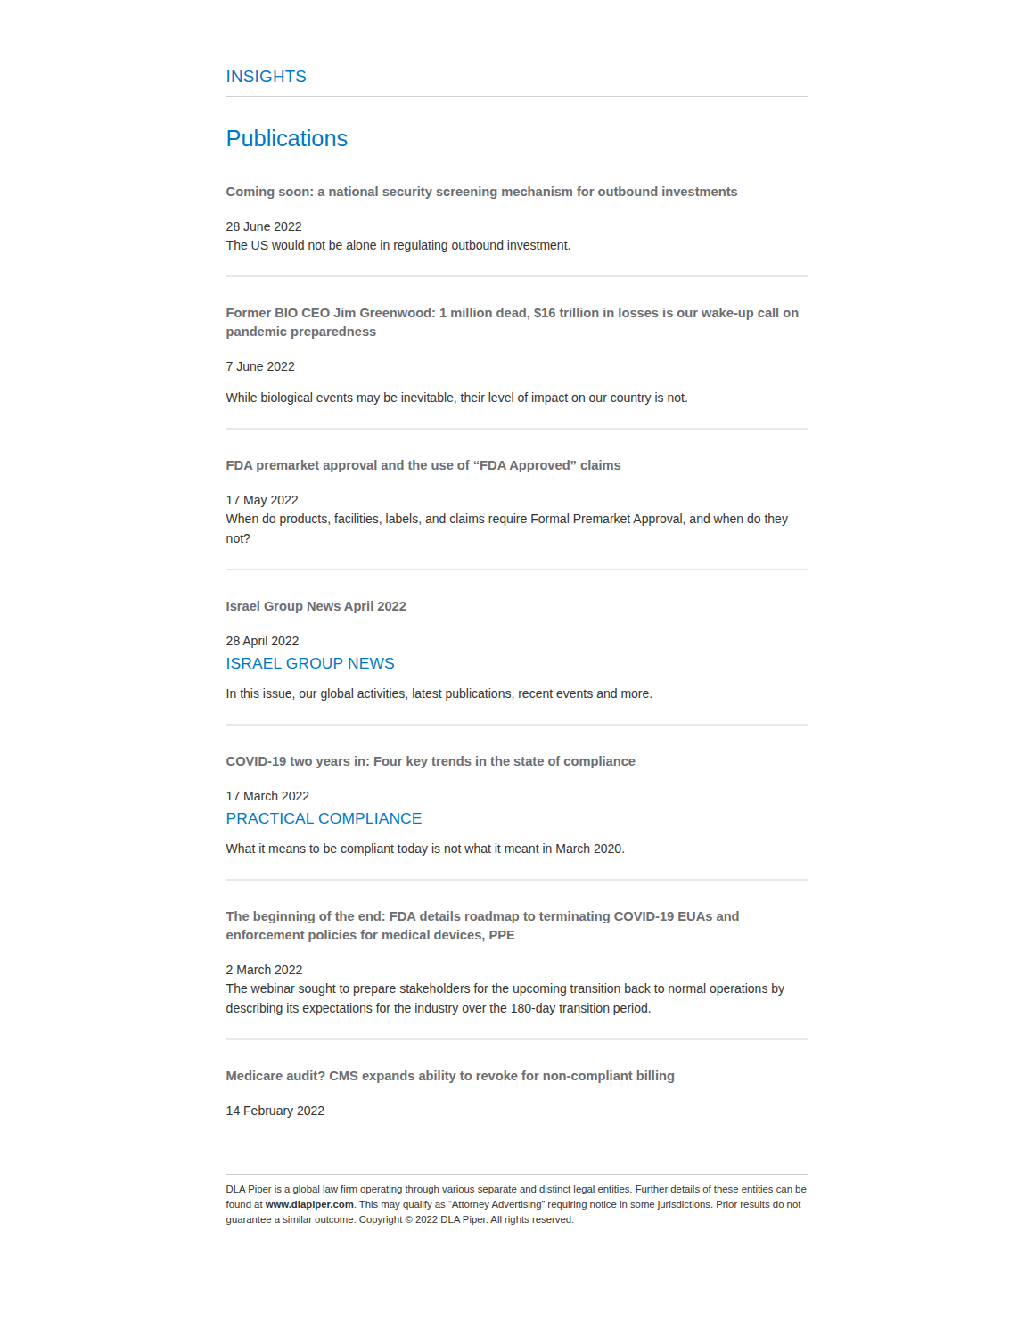INSIGHTS
Publications
Coming soon: a national security screening mechanism for outbound investments
28 June 2022
The US would not be alone in regulating outbound investment.
Former BIO CEO Jim Greenwood: 1 million dead, $16 trillion in losses is our wake-up call on pandemic preparedness
7 June 2022
While biological events may be inevitable, their level of impact on our country is not.
FDA premarket approval and the use of “FDA Approved” claims
17 May 2022
When do products, facilities, labels, and claims require Formal Premarket Approval, and when do they not?
Israel Group News April 2022
28 April 2022
ISRAEL GROUP NEWS
In this issue, our global activities, latest publications, recent events and more.
COVID-19 two years in: Four key trends in the state of compliance
17 March 2022
PRACTICAL COMPLIANCE
What it means to be compliant today is not what it meant in March 2020.
The beginning of the end: FDA details roadmap to terminating COVID-19 EUAs and enforcement policies for medical devices, PPE
2 March 2022
The webinar sought to prepare stakeholders for the upcoming transition back to normal operations by describing its expectations for the industry over the 180-day transition period.
Medicare audit? CMS expands ability to revoke for non-compliant billing
14 February 2022
DLA Piper is a global law firm operating through various separate and distinct legal entities. Further details of these entities can be found at www.dlapiper.com. This may qualify as “Attorney Advertising” requiring notice in some jurisdictions. Prior results do not guarantee a similar outcome. Copyright © 2022 DLA Piper. All rights reserved.